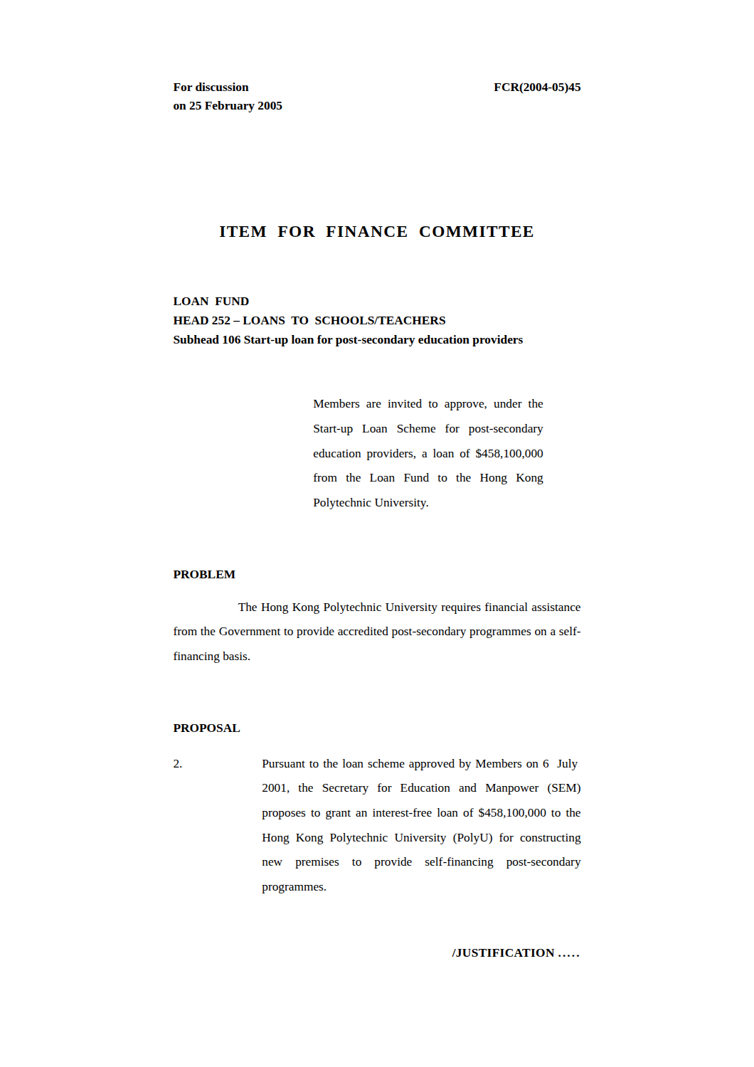For discussion
on 25 February 2005
FCR(2004-05)45
ITEM FOR FINANCE COMMITTEE
LOAN FUND
HEAD 252 – LOANS TO SCHOOLS/TEACHERS
Subhead 106 Start-up loan for post-secondary education providers
Members are invited to approve, under the Start-up Loan Scheme for post-secondary education providers, a loan of $458,100,000 from the Loan Fund to the Hong Kong Polytechnic University.
PROBLEM
The Hong Kong Polytechnic University requires financial assistance from the Government to provide accredited post-secondary programmes on a self-financing basis.
PROPOSAL
2. Pursuant to the loan scheme approved by Members on 6 July 2001, the Secretary for Education and Manpower (SEM) proposes to grant an interest-free loan of $458,100,000 to the Hong Kong Polytechnic University (PolyU) for constructing new premises to provide self-financing post-secondary programmes.
/JUSTIFICATION .....